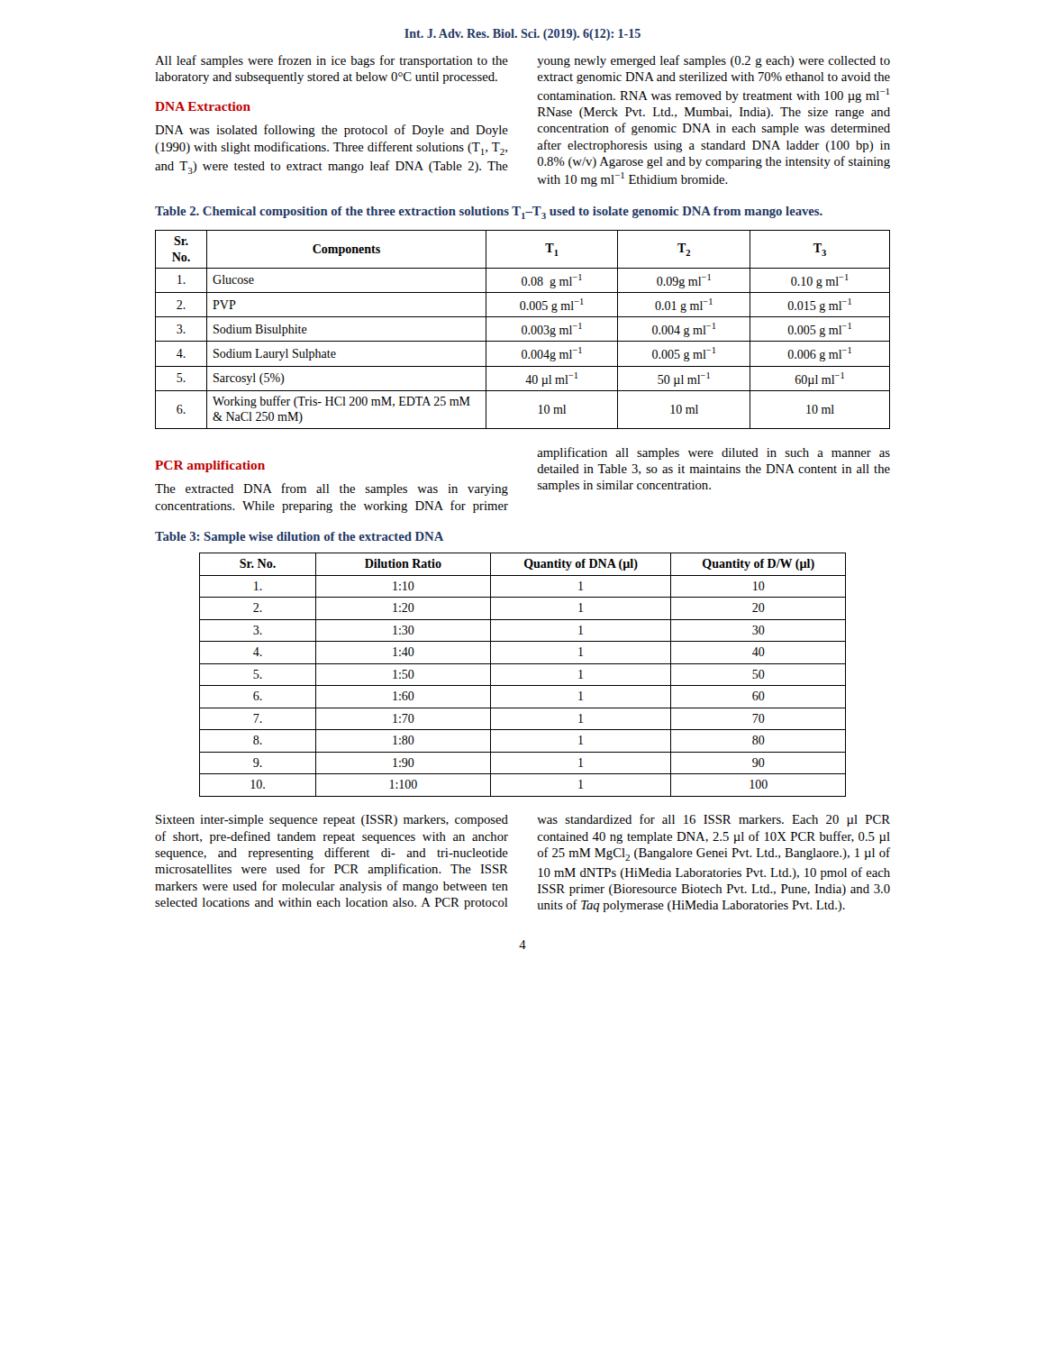Int. J. Adv. Res. Biol. Sci. (2019). 6(12): 1-15
All leaf samples were frozen in ice bags for transportation to the laboratory and subsequently stored at below 0°C until processed.
DNA Extraction
DNA was isolated following the protocol of Doyle and Doyle (1990) with slight modifications. Three different solutions (T1, T2, and T3) were tested to extract mango leaf DNA (Table 2). The young newly emerged leaf samples (0.2 g each) were collected to extract genomic DNA and sterilized with 70% ethanol to avoid the contamination. RNA was removed by treatment with 100 µg ml−1 RNase (Merck Pvt. Ltd., Mumbai, India). The size range and concentration of genomic DNA in each sample was determined after electrophoresis using a standard DNA ladder (100 bp) in 0.8% (w/v) Agarose gel and by comparing the intensity of staining with 10 mg ml−1 Ethidium bromide.
Table 2. Chemical composition of the three extraction solutions T1–T3 used to isolate genomic DNA from mango leaves.
| Sr. No. | Components | T 1 | T 2 | T 3 |
| --- | --- | --- | --- | --- |
| 1. | Glucose | 0.08 g ml −1 | 0.09g ml −1 | 0.10 g ml −1 |
| 2. | PVP | 0.005 g ml −1 | 0.01 g ml −1 | 0.015 g ml −1 |
| 3. | Sodium Bisulphite | 0.003g ml −1 | 0.004 g ml −1 | 0.005 g ml −1 |
| 4. | Sodium Lauryl Sulphate | 0.004g ml −1 | 0.005 g ml −1 | 0.006 g ml −1 |
| 5. | Sarcosyl (5%) | 40 µl ml −1 | 50 µl ml −1 | 60µl ml −1 |
| 6. | Working buffer (Tris- HCl 200 mM, EDTA 25 mM & NaCl 250 mM) | 10 ml | 10 ml | 10 ml |
PCR amplification
The extracted DNA from all the samples was in varying concentrations. While preparing the working DNA for primer amplification all samples were diluted in such a manner as detailed in Table 3, so as it maintains the DNA content in all the samples in similar concentration.
Table 3: Sample wise dilution of the extracted DNA
| Sr. No. | Dilution Ratio | Quantity of DNA (µl) | Quantity of D/W (µl) |
| --- | --- | --- | --- |
| 1. | 1:10 | 1 | 10 |
| 2. | 1:20 | 1 | 20 |
| 3. | 1:30 | 1 | 30 |
| 4. | 1:40 | 1 | 40 |
| 5. | 1:50 | 1 | 50 |
| 6. | 1:60 | 1 | 60 |
| 7. | 1:70 | 1 | 70 |
| 8. | 1:80 | 1 | 80 |
| 9. | 1:90 | 1 | 90 |
| 10. | 1:100 | 1 | 100 |
Sixteen inter-simple sequence repeat (ISSR) markers, composed of short, pre-defined tandem repeat sequences with an anchor sequence, and representing different di- and tri-nucleotide microsatellites were used for PCR amplification. The ISSR markers were used for molecular analysis of mango between ten selected locations and within each location also. A PCR protocol was standardized for all 16 ISSR markers. Each 20 µl PCR contained 40 ng template DNA, 2.5 µl of 10X PCR buffer, 0.5 µl of 25 mM MgCl2 (Bangalore Genei Pvt. Ltd., Banglaore.), 1 µl of 10 mM dNTPs (HiMedia Laboratories Pvt. Ltd.), 10 pmol of each ISSR primer (Bioresource Biotech Pvt. Ltd., Pune, India) and 3.0 units of Taq polymerase (HiMedia Laboratories Pvt. Ltd.).
4